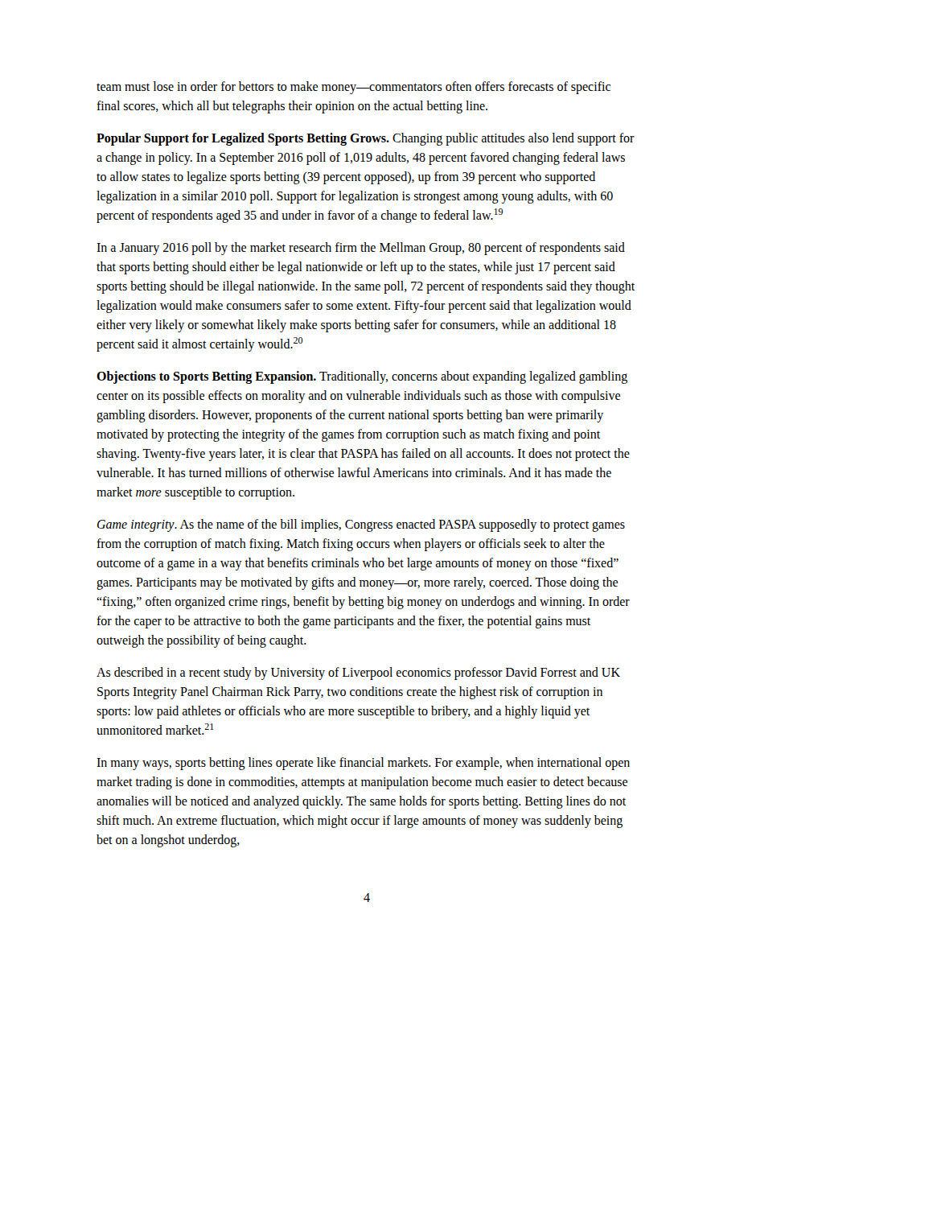team must lose in order for bettors to make money—commentators often offers forecasts of specific final scores, which all but telegraphs their opinion on the actual betting line.
Popular Support for Legalized Sports Betting Grows. Changing public attitudes also lend support for a change in policy. In a September 2016 poll of 1,019 adults, 48 percent favored changing federal laws to allow states to legalize sports betting (39 percent opposed), up from 39 percent who supported legalization in a similar 2010 poll. Support for legalization is strongest among young adults, with 60 percent of respondents aged 35 and under in favor of a change to federal law.19
In a January 2016 poll by the market research firm the Mellman Group, 80 percent of respondents said that sports betting should either be legal nationwide or left up to the states, while just 17 percent said sports betting should be illegal nationwide. In the same poll, 72 percent of respondents said they thought legalization would make consumers safer to some extent. Fifty-four percent said that legalization would either very likely or somewhat likely make sports betting safer for consumers, while an additional 18 percent said it almost certainly would.20
Objections to Sports Betting Expansion. Traditionally, concerns about expanding legalized gambling center on its possible effects on morality and on vulnerable individuals such as those with compulsive gambling disorders. However, proponents of the current national sports betting ban were primarily motivated by protecting the integrity of the games from corruption such as match fixing and point shaving. Twenty-five years later, it is clear that PASPA has failed on all accounts. It does not protect the vulnerable. It has turned millions of otherwise lawful Americans into criminals. And it has made the market more susceptible to corruption.
Game integrity. As the name of the bill implies, Congress enacted PASPA supposedly to protect games from the corruption of match fixing. Match fixing occurs when players or officials seek to alter the outcome of a game in a way that benefits criminals who bet large amounts of money on those “fixed” games. Participants may be motivated by gifts and money—or, more rarely, coerced. Those doing the “fixing,” often organized crime rings, benefit by betting big money on underdogs and winning. In order for the caper to be attractive to both the game participants and the fixer, the potential gains must outweigh the possibility of being caught.
As described in a recent study by University of Liverpool economics professor David Forrest and UK Sports Integrity Panel Chairman Rick Parry, two conditions create the highest risk of corruption in sports: low paid athletes or officials who are more susceptible to bribery, and a highly liquid yet unmonitored market.21
In many ways, sports betting lines operate like financial markets. For example, when international open market trading is done in commodities, attempts at manipulation become much easier to detect because anomalies will be noticed and analyzed quickly. The same holds for sports betting. Betting lines do not shift much. An extreme fluctuation, which might occur if large amounts of money was suddenly being bet on a longshot underdog,
4